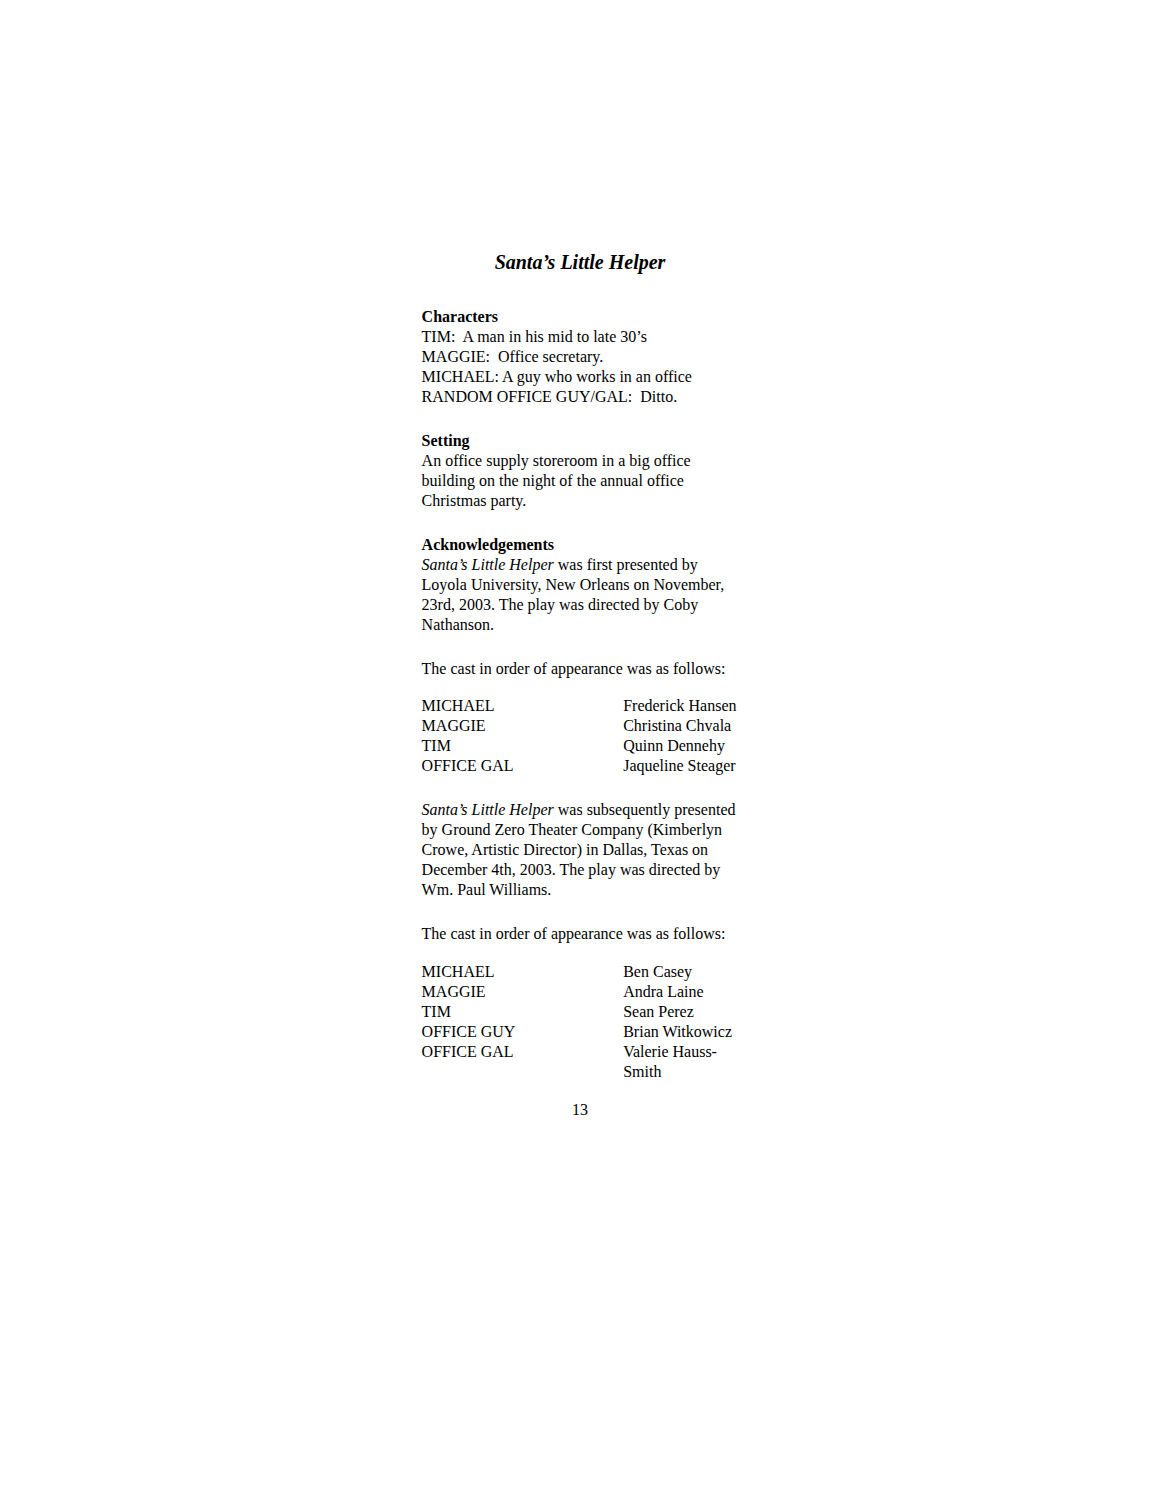Santa’s Little Helper
Characters
TIM: A man in his mid to late 30’s
MAGGIE: Office secretary.
MICHAEL: A guy who works in an office
RANDOM OFFICE GUY/GAL: Ditto.
Setting
An office supply storeroom in a big office building on the night of the annual office Christmas party.
Acknowledgements
Santa’s Little Helper was first presented by Loyola University, New Orleans on November, 23rd, 2003. The play was directed by Coby Nathanson.
The cast in order of appearance was as follows:
| MICHAEL | Frederick Hansen |
| MAGGIE | Christina Chvala |
| TIM | Quinn Dennehy |
| OFFICE GAL | Jaqueline Steager |
Santa’s Little Helper was subsequently presented by Ground Zero Theater Company (Kimberlyn Crowe, Artistic Director) in Dallas, Texas on December 4th, 2003. The play was directed by Wm. Paul Williams.
The cast in order of appearance was as follows:
| MICHAEL | Ben Casey |
| MAGGIE | Andra Laine |
| TIM | Sean Perez |
| OFFICE GUY | Brian Witkowicz |
| OFFICE GAL | Valerie Hauss-Smith |
13